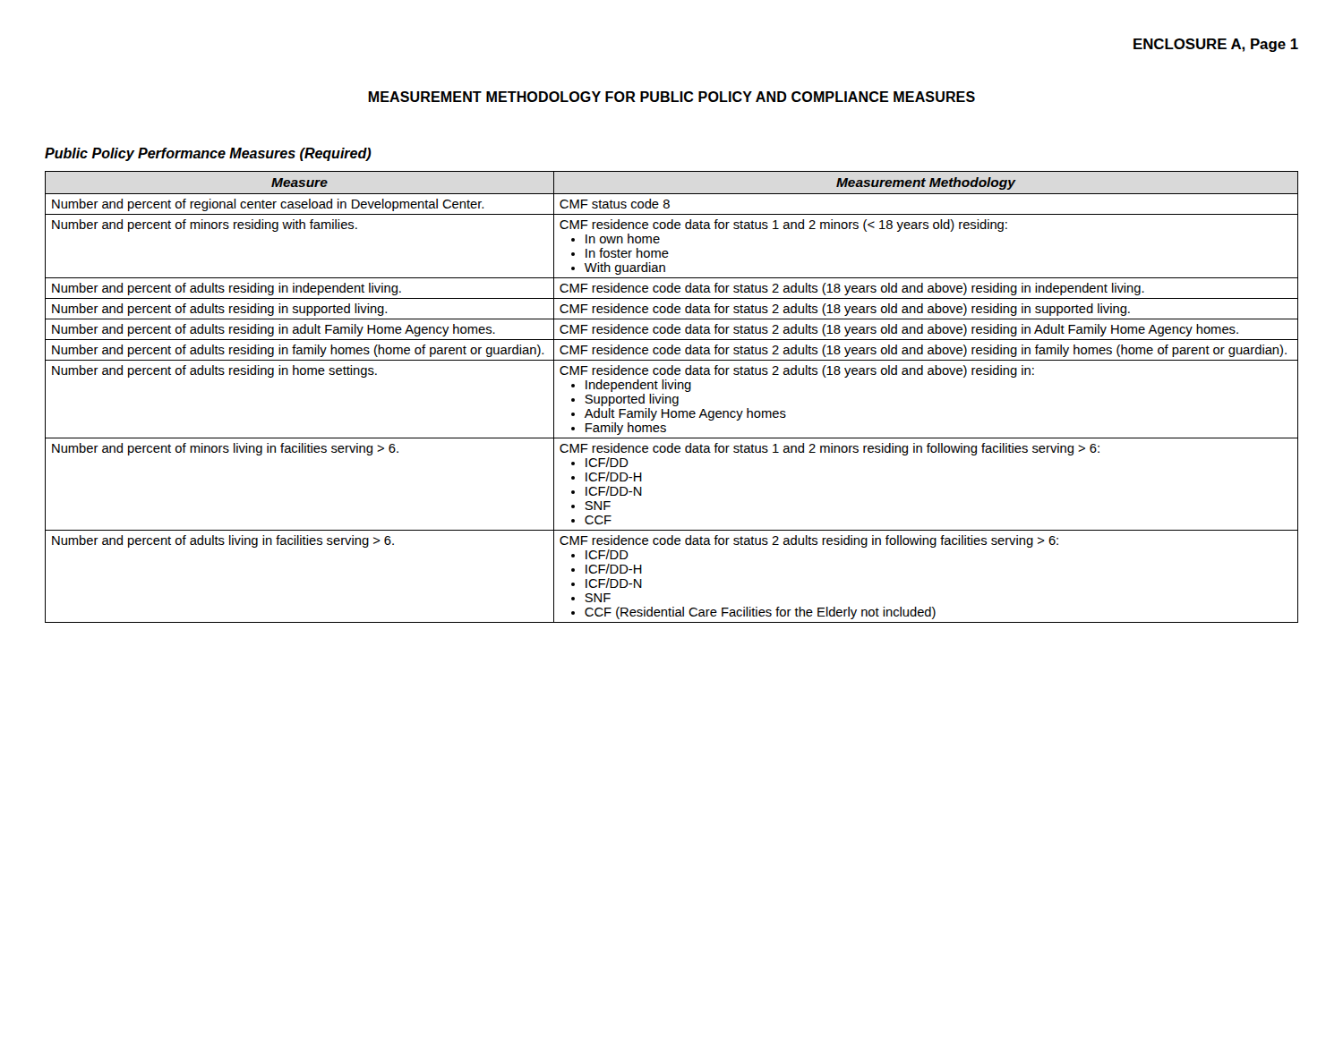ENCLOSURE A, Page 1
MEASUREMENT METHODOLOGY FOR PUBLIC POLICY AND COMPLIANCE MEASURES
Public Policy Performance Measures (Required)
| Measure | Measurement Methodology |
| --- | --- |
| Number and percent of regional center caseload in Developmental Center. | CMF status code 8 |
| Number and percent of minors residing with families. | CMF residence code data for status 1 and 2 minors (< 18 years old) residing: In own home In foster home With guardian |
| Number and percent of adults residing in independent living. | CMF residence code data for status 2 adults (18 years old and above) residing in independent living. |
| Number and percent of adults residing in supported living. | CMF residence code data for status 2 adults (18 years old and above) residing in supported living. |
| Number and percent of adults residing in adult Family Home Agency homes. | CMF residence code data for status 2 adults (18 years old and above) residing in Adult Family Home Agency homes. |
| Number and percent of adults residing in family homes (home of parent or guardian). | CMF residence code data for status 2 adults (18 years old and above) residing in family homes (home of parent or guardian). |
| Number and percent of adults residing in home settings. | CMF residence code data for status 2 adults (18 years old and above) residing in: Independent living Supported living Adult Family Home Agency homes Family homes |
| Number and percent of minors living in facilities serving > 6. | CMF residence code data for status 1 and 2 minors residing in following facilities serving > 6: ICF/DD ICF/DD-H ICF/DD-N SNF CCF |
| Number and percent of adults living in facilities serving > 6. | CMF residence code data for status 2 adults residing in following facilities serving > 6: ICF/DD ICF/DD-H ICF/DD-N SNF CCF (Residential Care Facilities for the Elderly not included) |